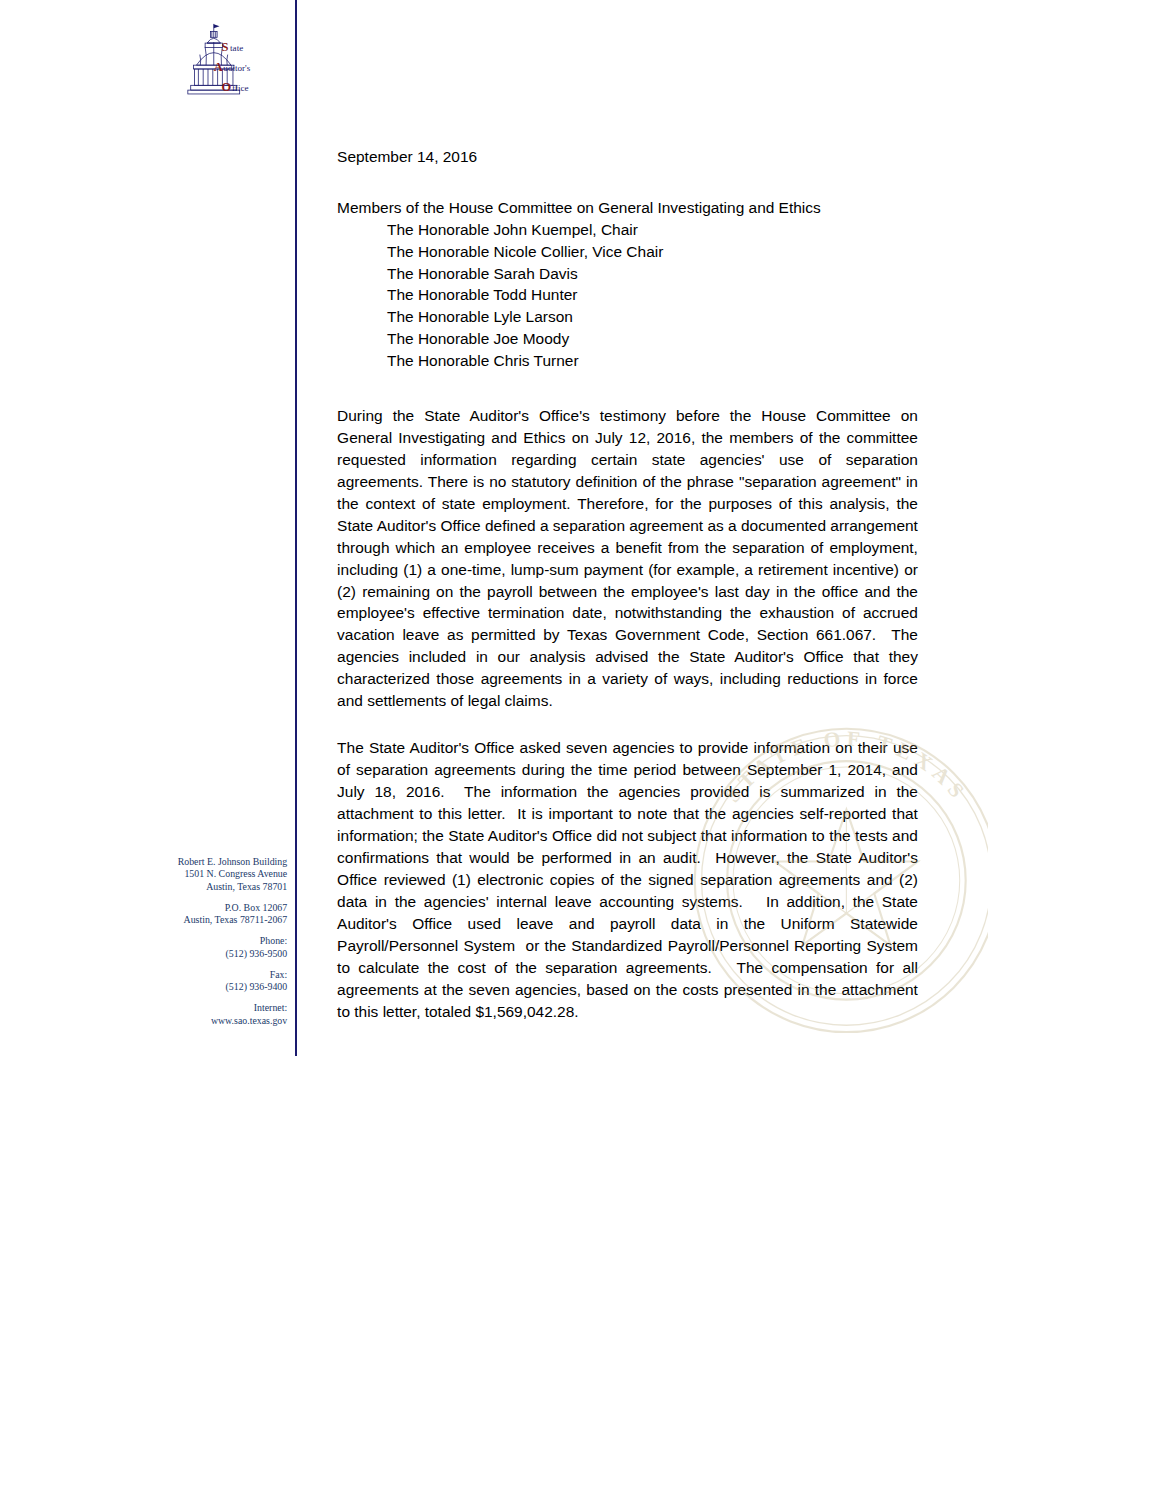S tate A uditor's O ffice
Robert E. Johnson Building
1501 N. Congress Avenue
Austin, Texas 78701
P.O. Box 12067
Austin, Texas 78711-2067
Phone:
(512) 936-9500
Fax:
(512) 936-9400
Internet:
www.sao.texas.gov
September 14, 2016
Members of the House Committee on General Investigating and Ethics
The Honorable John Kuempel, Chair
The Honorable Nicole Collier, Vice Chair
The Honorable Sarah Davis
The Honorable Todd Hunter
The Honorable Lyle Larson
The Honorable Joe Moody
The Honorable Chris Turner
During the State Auditor's Office's testimony before the House Committee on General Investigating and Ethics on July 12, 2016, the members of the committee requested information regarding certain state agencies' use of separation agreements. There is no statutory definition of the phrase "separation agreement" in the context of state employment. Therefore, for the purposes of this analysis, the State Auditor's Office defined a separation agreement as a documented arrangement through which an employee receives a benefit from the separation of employment, including (1) a one-time, lump-sum payment (for example, a retirement incentive) or (2) remaining on the payroll between the employee's last day in the office and the employee's effective termination date, notwithstanding the exhaustion of accrued vacation leave as permitted by Texas Government Code, Section 661.067. The agencies included in our analysis advised the State Auditor's Office that they characterized those agreements in a variety of ways, including reductions in force and settlements of legal claims.
The State Auditor's Office asked seven agencies to provide information on their use of separation agreements during the time period between September 1, 2014, and July 18, 2016. The information the agencies provided is summarized in the attachment to this letter. It is important to note that the agencies self-reported that information; the State Auditor's Office did not subject that information to the tests and confirmations that would be performed in an audit. However, the State Auditor's Office reviewed (1) electronic copies of the signed separation agreements and (2) data in the agencies' internal leave accounting systems. In addition, the State Auditor's Office used leave and payroll data in the Uniform Statewide Payroll/Personnel System or the Standardized Payroll/Personnel Reporting System to calculate the cost of the separation agreements. The compensation for all agreements at the seven agencies, based on the costs presented in the attachment to this letter, totaled $1,569,042.28.
STATE OF TEXAS